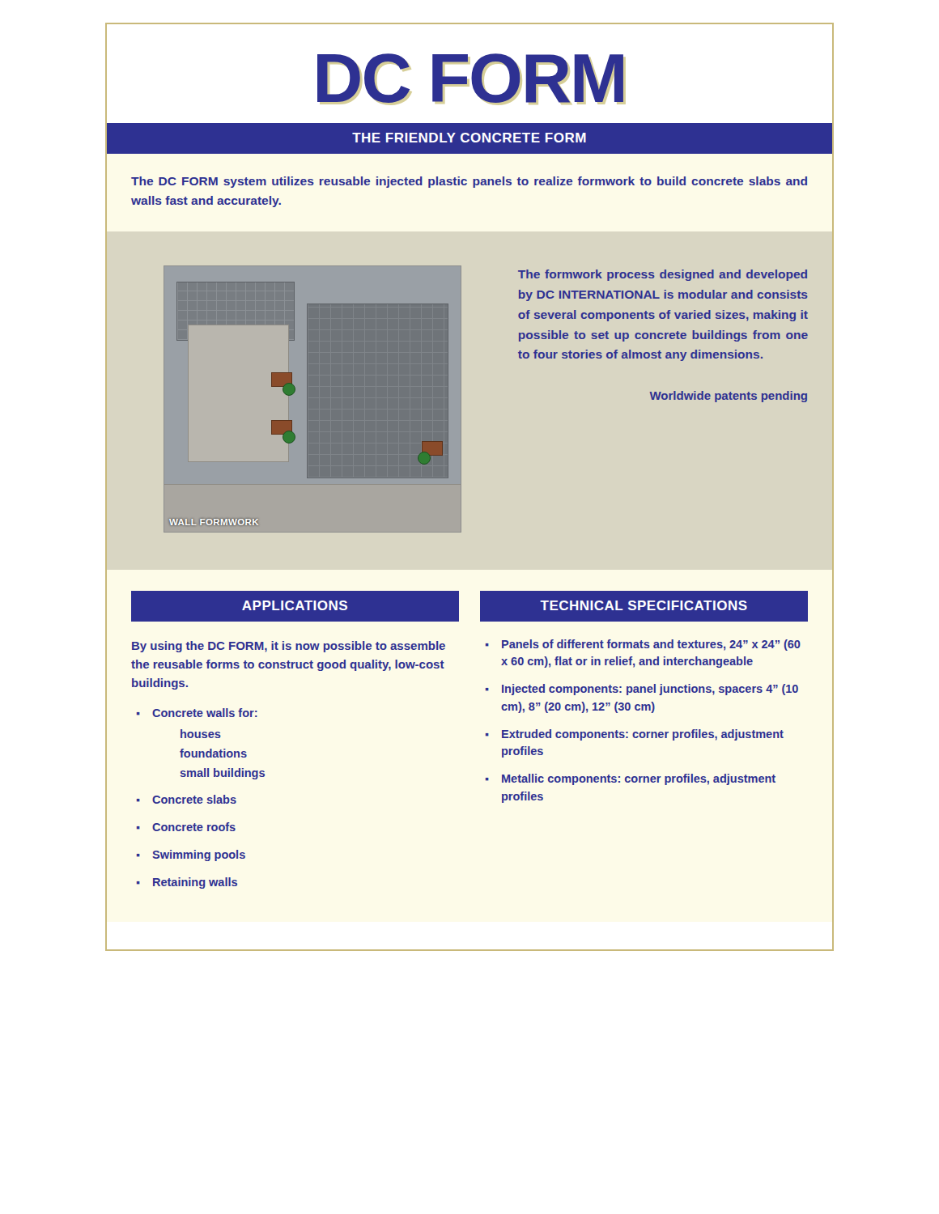DC FORM
THE FRIENDLY CONCRETE FORM
The DC FORM system utilizes reusable injected plastic panels to realize formwork to build concrete slabs and walls fast and accurately.
WALL FORMWORK
The formwork process designed and developed by DC INTERNATIONAL is modular and consists of several components of varied sizes, making it possible to set up concrete buildings from one to four stories of almost any dimensions.
Worldwide patents pending
APPLICATIONS
By using the DC FORM, it is now possible to assemble the reusable forms to construct good quality, low-cost buildings.
Concrete walls for:
houses
foundations
small buildings
Concrete slabs
Concrete roofs
Swimming pools
Retaining walls
TECHNICAL SPECIFICATIONS
Panels of different formats and textures, 24” x 24” (60 x 60 cm), flat or in relief, and interchangeable
Injected components: panel junctions, spacers 4” (10 cm), 8” (20 cm), 12” (30 cm)
Extruded components: corner profiles, adjustment profiles
Metallic components: corner profiles, adjustment profiles